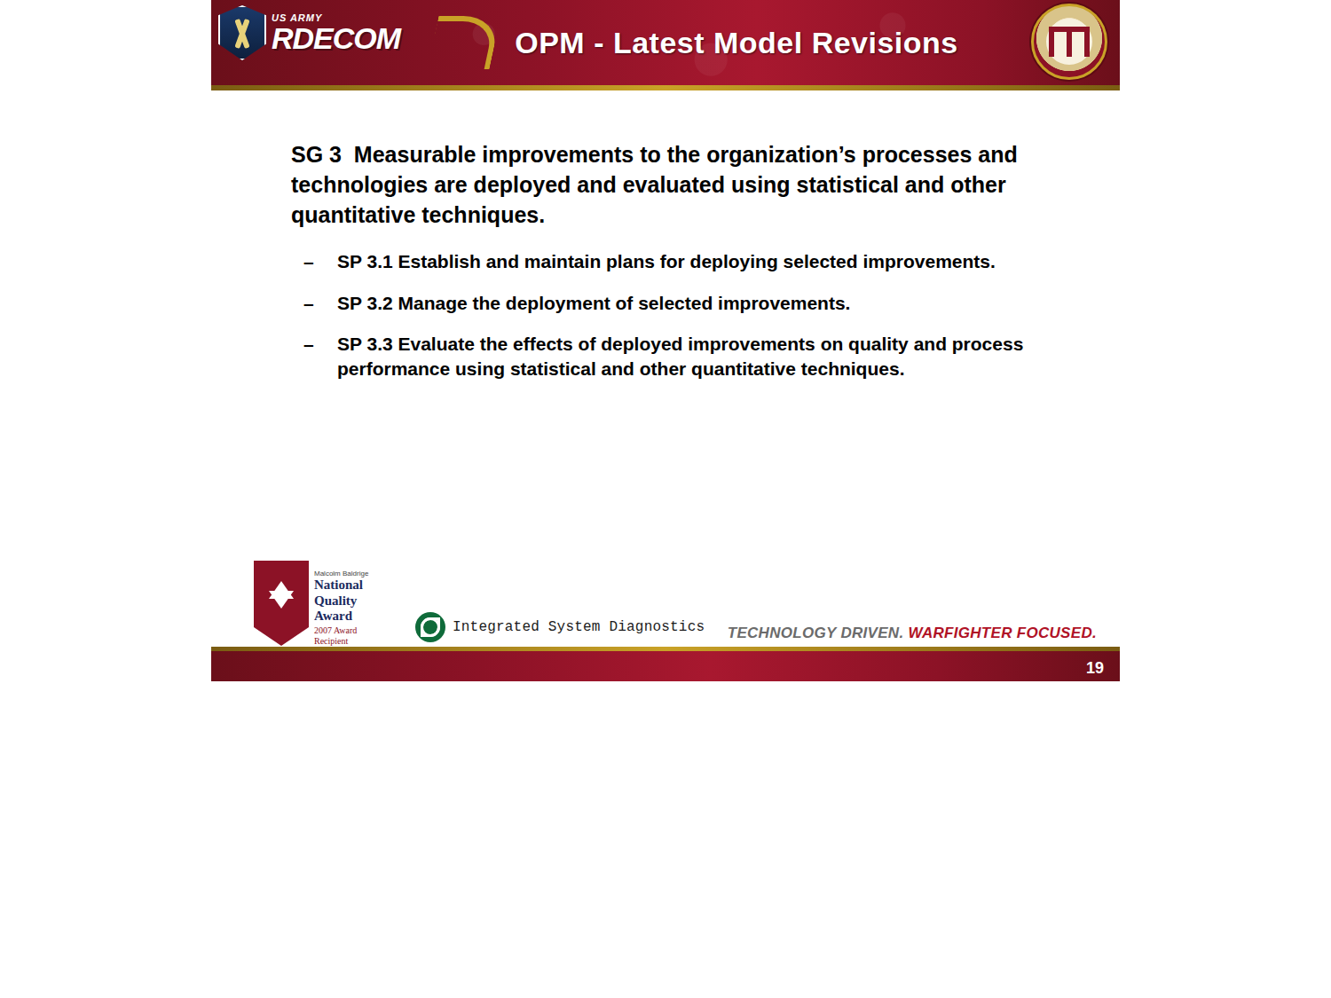US ARMY RDECOM
OPM - Latest Model Revisions
SG 3 Measurable improvements to the organization’s processes and technologies are deployed and evaluated using statistical and other quantitative techniques.
SP 3.1 Establish and maintain plans for deploying selected improvements.
SP 3.2 Manage the deployment of selected improvements.
SP 3.3 Evaluate the effects of deployed improvements on quality and process performance using statistical and other quantitative techniques.
Malcolm Baldrige National Quality Award 2007 Award
Recipient
Integrated System Diagnostics
TECHNOLOGY DRIVEN. WARFIGHTER FOCUSED.
19